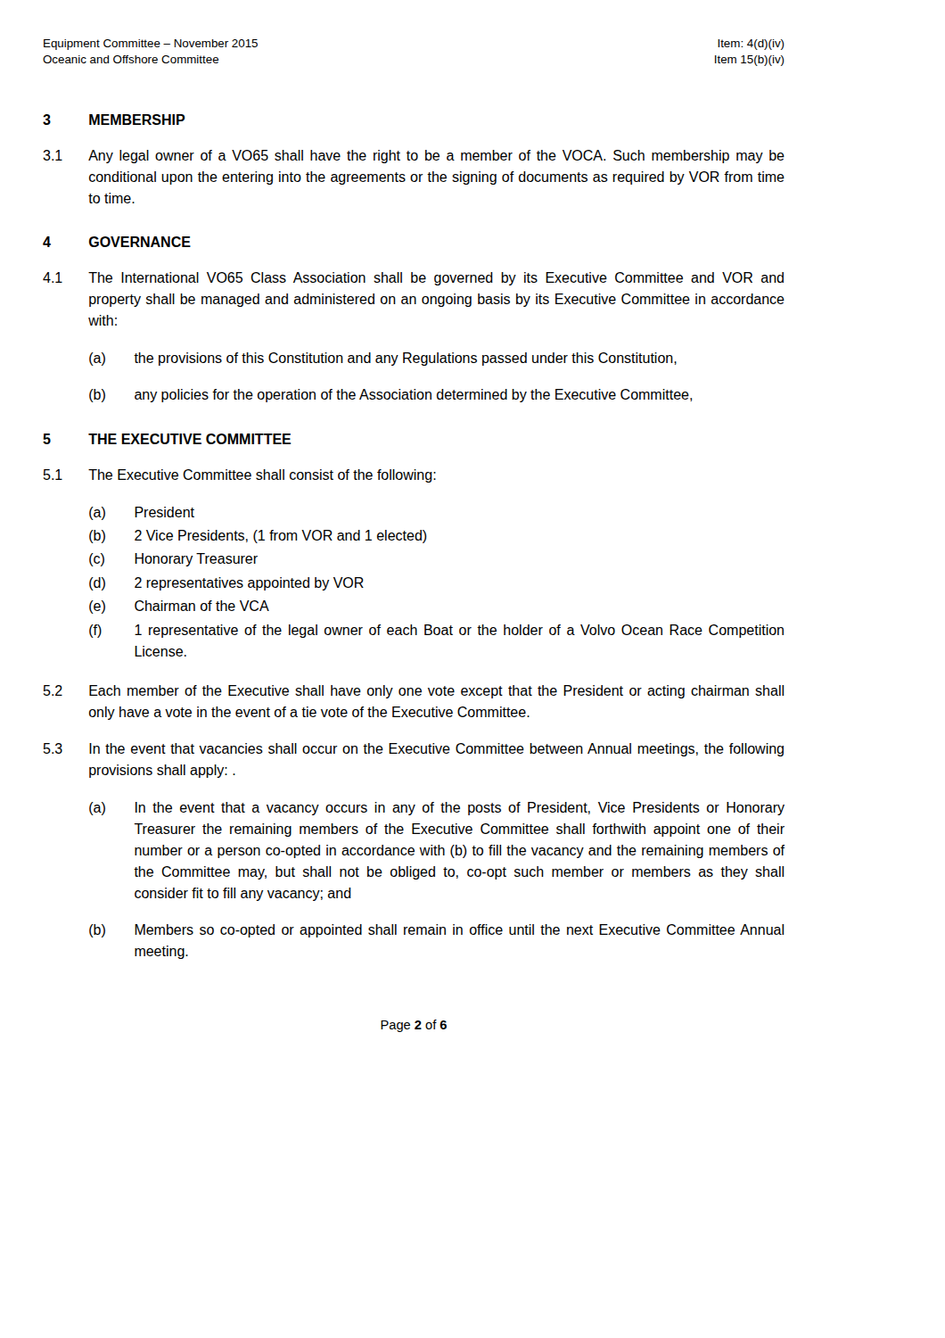Equipment Committee – November 2015
Oceanic and Offshore Committee
Item: 4(d)(iv)
Item 15(b)(iv)
3 MEMBERSHIP
3.1
Any legal owner of a VO65 shall have the right to be a member of the VOCA. Such membership may be conditional upon the entering into the agreements or the signing of documents as required by VOR from time to time.
4 GOVERNANCE
4.1
The International VO65 Class Association shall be governed by its Executive Committee and VOR and property shall be managed and administered on an ongoing basis by its Executive Committee in accordance with:
(a)
the provisions of this Constitution and any Regulations passed under this Constitution,
(b)
any policies for the operation of the Association determined by the Executive Committee,
5 THE EXECUTIVE COMMITTEE
5.1
The Executive Committee shall consist of the following:
(a) President
(b) 2 Vice Presidents, (1 from VOR and 1 elected)
(c) Honorary Treasurer
(d) 2 representatives appointed by VOR
(e) Chairman of the VCA
(f) 1 representative of the legal owner of each Boat or the holder of a Volvo Ocean Race Competition License.
5.2
Each member of the Executive shall have only one vote except that the President or acting chairman shall only have a vote in the event of a tie vote of the Executive Committee.
5.3
In the event that vacancies shall occur on the Executive Committee between Annual meetings, the following provisions shall apply: .
(a)
In the event that a vacancy occurs in any of the posts of President, Vice Presidents or Honorary Treasurer the remaining members of the Executive Committee shall forthwith appoint one of their number or a person co-opted in accordance with (b) to fill the vacancy and the remaining members of the Committee may, but shall not be obliged to, co-opt such member or members as they shall consider fit to fill any vacancy; and
(b)
Members so co-opted or appointed shall remain in office until the next Executive Committee Annual meeting.
Page 2 of 6